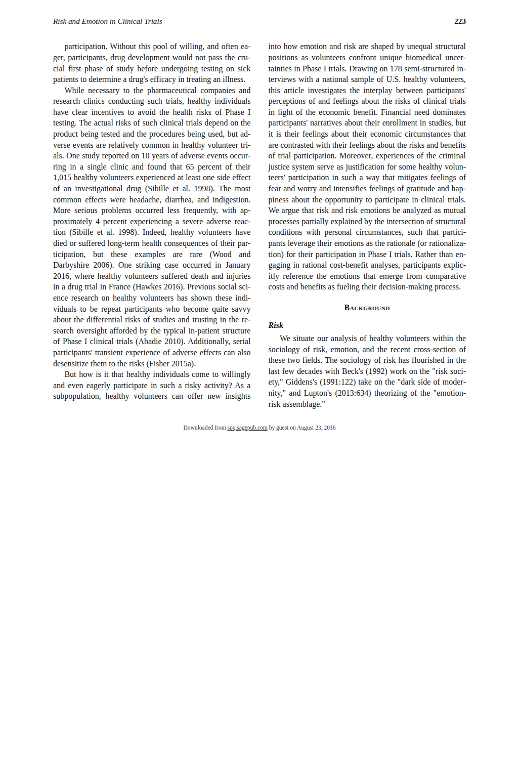Risk and Emotion in Clinical Trials 223
participation. Without this pool of willing, and often eager, participants, drug development would not pass the crucial first phase of study before undergoing testing on sick patients to determine a drug's efficacy in treating an illness.
While necessary to the pharmaceutical companies and research clinics conducting such trials, healthy individuals have clear incentives to avoid the health risks of Phase I testing. The actual risks of such clinical trials depend on the product being tested and the procedures being used, but adverse events are relatively common in healthy volunteer trials. One study reported on 10 years of adverse events occurring in a single clinic and found that 65 percent of their 1,015 healthy volunteers experienced at least one side effect of an investigational drug (Sibille et al. 1998). The most common effects were headache, diarrhea, and indigestion. More serious problems occurred less frequently, with approximately 4 percent experiencing a severe adverse reaction (Sibille et al. 1998). Indeed, healthy volunteers have died or suffered long-term health consequences of their participation, but these examples are rare (Wood and Darbyshire 2006). One striking case occurred in January 2016, where healthy volunteers suffered death and injuries in a drug trial in France (Hawkes 2016). Previous social science research on healthy volunteers has shown these individuals to be repeat participants who become quite savvy about the differential risks of studies and trusting in the research oversight afforded by the typical in-patient structure of Phase I clinical trials (Abadie 2010). Additionally, serial participants' transient experience of adverse effects can also desensitize them to the risks (Fisher 2015a).
But how is it that healthy individuals come to willingly and even eagerly participate in such a risky activity? As a subpopulation, healthy volunteers can offer new insights into how emotion and risk are shaped by unequal structural positions as volunteers confront unique biomedical uncertainties in Phase I trials. Drawing on 178 semi-structured interviews with a national sample of U.S. healthy volunteers, this article investigates the interplay between participants' perceptions of and feelings about the risks of clinical trials in light of the economic benefit. Financial need dominates participants' narratives about their enrollment in studies, but it is their feelings about their economic circumstances that are contrasted with their feelings about the risks and benefits of trial participation. Moreover, experiences of the criminal justice system serve as justification for some healthy volunteers' participation in such a way that mitigates feelings of fear and worry and intensifies feelings of gratitude and happiness about the opportunity to participate in clinical trials. We argue that risk and risk emotions be analyzed as mutual processes partially explained by the intersection of structural conditions with personal circumstances, such that participants leverage their emotions as the rationale (or rationalization) for their participation in Phase I trials. Rather than engaging in rational cost-benefit analyses, participants explicitly reference the emotions that emerge from comparative costs and benefits as fueling their decision-making process.
Background
Risk
We situate our analysis of healthy volunteers within the sociology of risk, emotion, and the recent cross-section of these two fields. The sociology of risk has flourished in the last few decades with Beck's (1992) work on the "risk society," Giddens's (1991:122) take on the "dark side of modernity," and Lupton's (2013:634) theorizing of the "emotion-risk assemblage."
Downloaded from spq.sagepub.com by guest on August 23, 2016